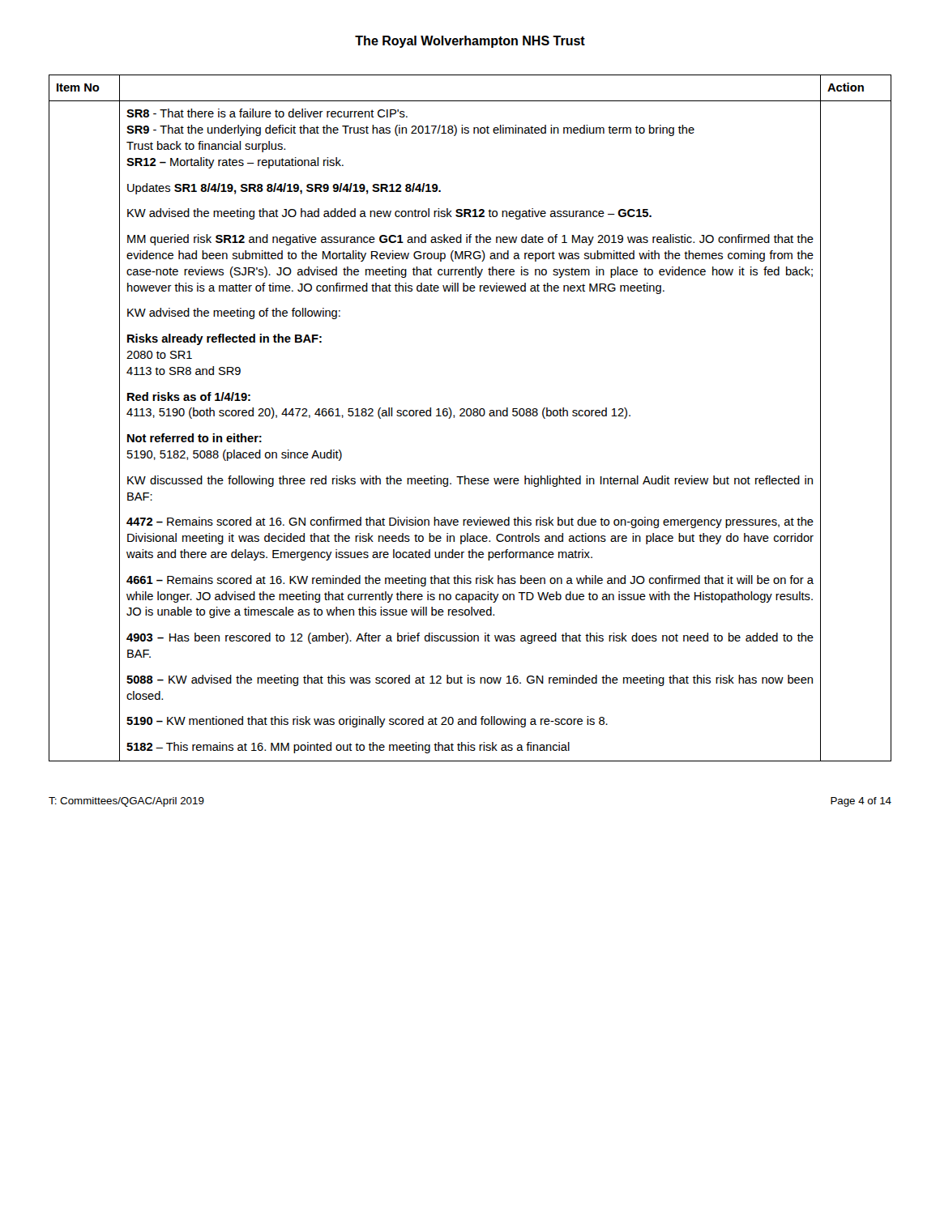The Royal Wolverhampton NHS Trust
| Item No | | Action |
| --- | --- | --- |
| | SR8 - That there is a failure to deliver recurrent CIP's. SR9 - That the underlying deficit that the Trust has (in 2017/18) is not eliminated in medium term to bring the Trust back to financial surplus. SR12 – Mortality rates – reputational risk. Updates SR1 8/4/19, SR8 8/4/19, SR9 9/4/19, SR12 8/4/19. KW advised the meeting that JO had added a new control risk SR12 to negative assurance – GC15. MM queried risk SR12 and negative assurance GC1 and asked if the new date of 1 May 2019 was realistic. JO confirmed that the evidence had been submitted to the Mortality Review Group (MRG) and a report was submitted with the themes coming from the case-note reviews (SJR's). JO advised the meeting that currently there is no system in place to evidence how it is fed back; however this is a matter of time. JO confirmed that this date will be reviewed at the next MRG meeting. KW advised the meeting of the following: Risks already reflected in the BAF: 2080 to SR1 4113 to SR8 and SR9 Red risks as of 1/4/19: 4113, 5190 (both scored 20), 4472, 4661, 5182 (all scored 16), 2080 and 5088 (both scored 12). Not referred to in either: 5190, 5182, 5088 (placed on since Audit) KW discussed the following three red risks with the meeting. These were highlighted in Internal Audit review but not reflected in BAF: 4472 – Remains scored at 16. GN confirmed that Division have reviewed this risk but due to on-going emergency pressures, at the Divisional meeting it was decided that the risk needs to be in place. Controls and actions are in place but they do have corridor waits and there are delays. Emergency issues are located under the performance matrix. 4661 – Remains scored at 16. KW reminded the meeting that this risk has been on a while and JO confirmed that it will be on for a while longer. JO advised the meeting that currently there is no capacity on TD Web due to an issue with the Histopathology results. JO is unable to give a timescale as to when this issue will be resolved. 4903 – Has been rescored to 12 (amber). After a brief discussion it was agreed that this risk does not need to be added to the BAF. 5088 – KW advised the meeting that this was scored at 12 but is now 16. GN reminded the meeting that this risk has now been closed. 5190 – KW mentioned that this risk was originally scored at 20 and following a re-score is 8. 5182 – This remains at 16. MM pointed out to the meeting that this risk as a financial | |
T: Committees/QGAC/April 2019 Page 4 of 14